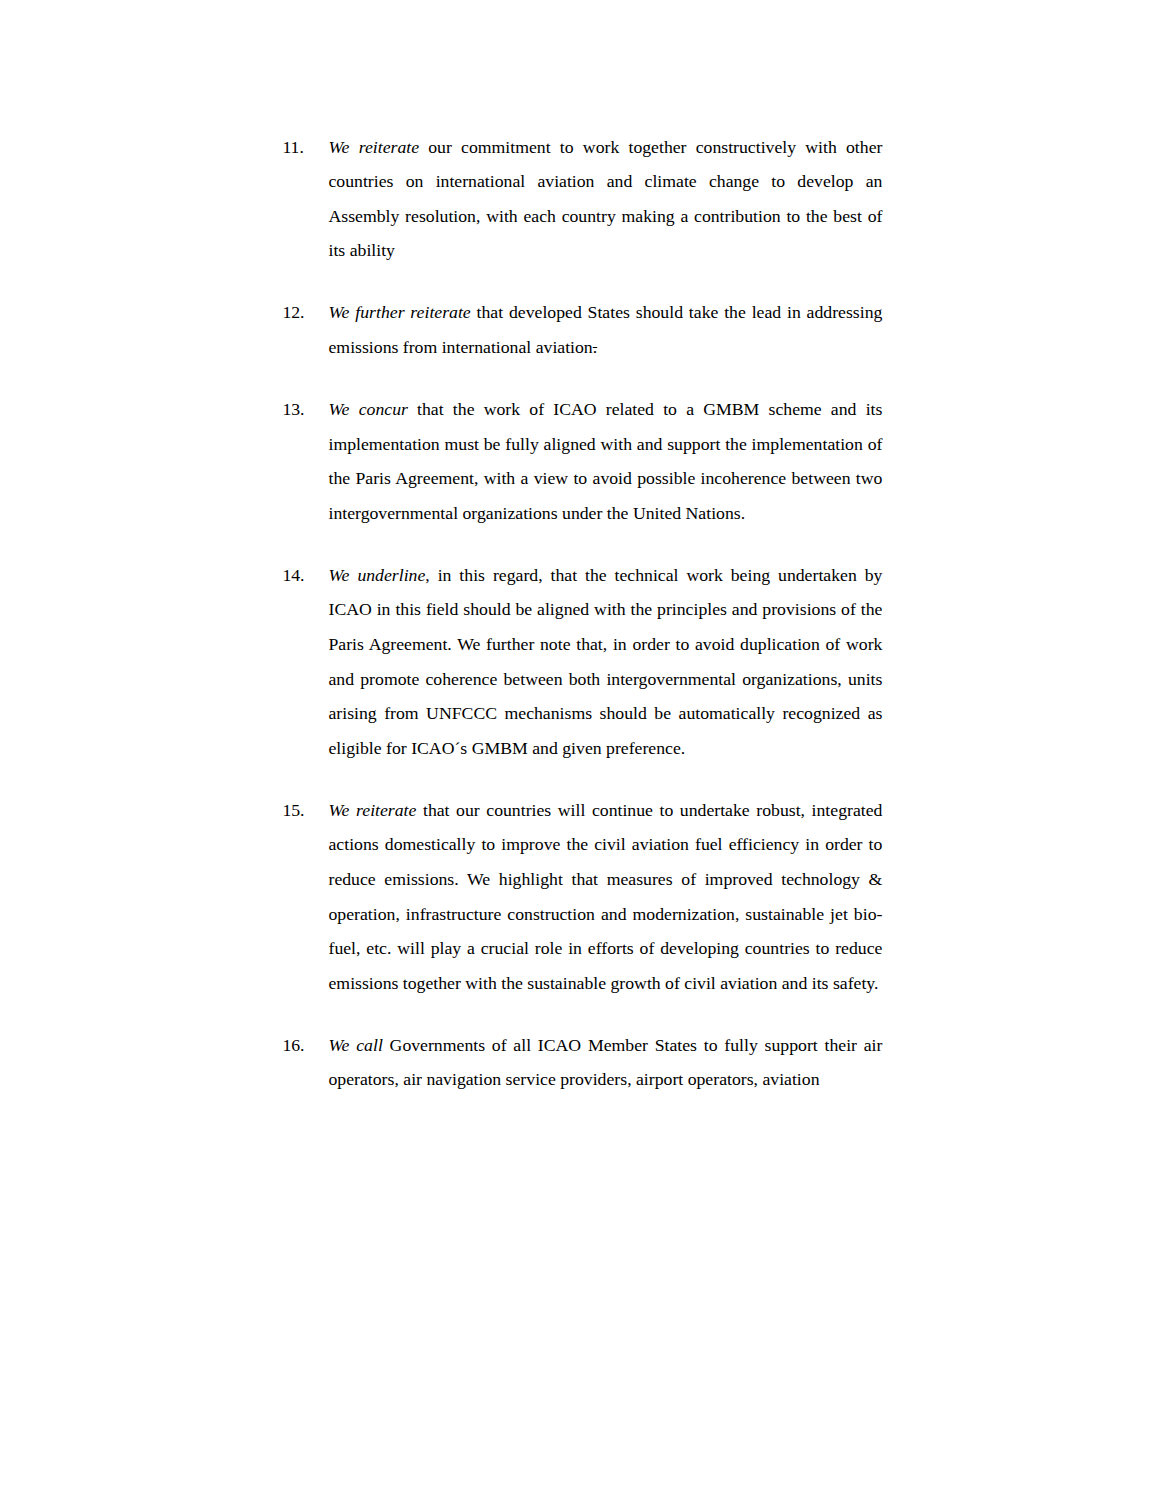11. We reiterate our commitment to work together constructively with other countries on international aviation and climate change to develop an Assembly resolution, with each country making a contribution to the best of its ability
12. We further reiterate that developed States should take the lead in addressing emissions from international aviation.
13. We concur that the work of ICAO related to a GMBM scheme and its implementation must be fully aligned with and support the implementation of the Paris Agreement, with a view to avoid possible incoherence between two intergovernmental organizations under the United Nations.
14. We underline, in this regard, that the technical work being undertaken by ICAO in this field should be aligned with the principles and provisions of the Paris Agreement. We further note that, in order to avoid duplication of work and promote coherence between both intergovernmental organizations, units arising from UNFCCC mechanisms should be automatically recognized as eligible for ICAO´s GMBM and given preference.
15. We reiterate that our countries will continue to undertake robust, integrated actions domestically to improve the civil aviation fuel efficiency in order to reduce emissions. We highlight that measures of improved technology & operation, infrastructure construction and modernization, sustainable jet bio-fuel, etc. will play a crucial role in efforts of developing countries to reduce emissions together with the sustainable growth of civil aviation and its safety.
16. We call Governments of all ICAO Member States to fully support their air operators, air navigation service providers, airport operators, aviation